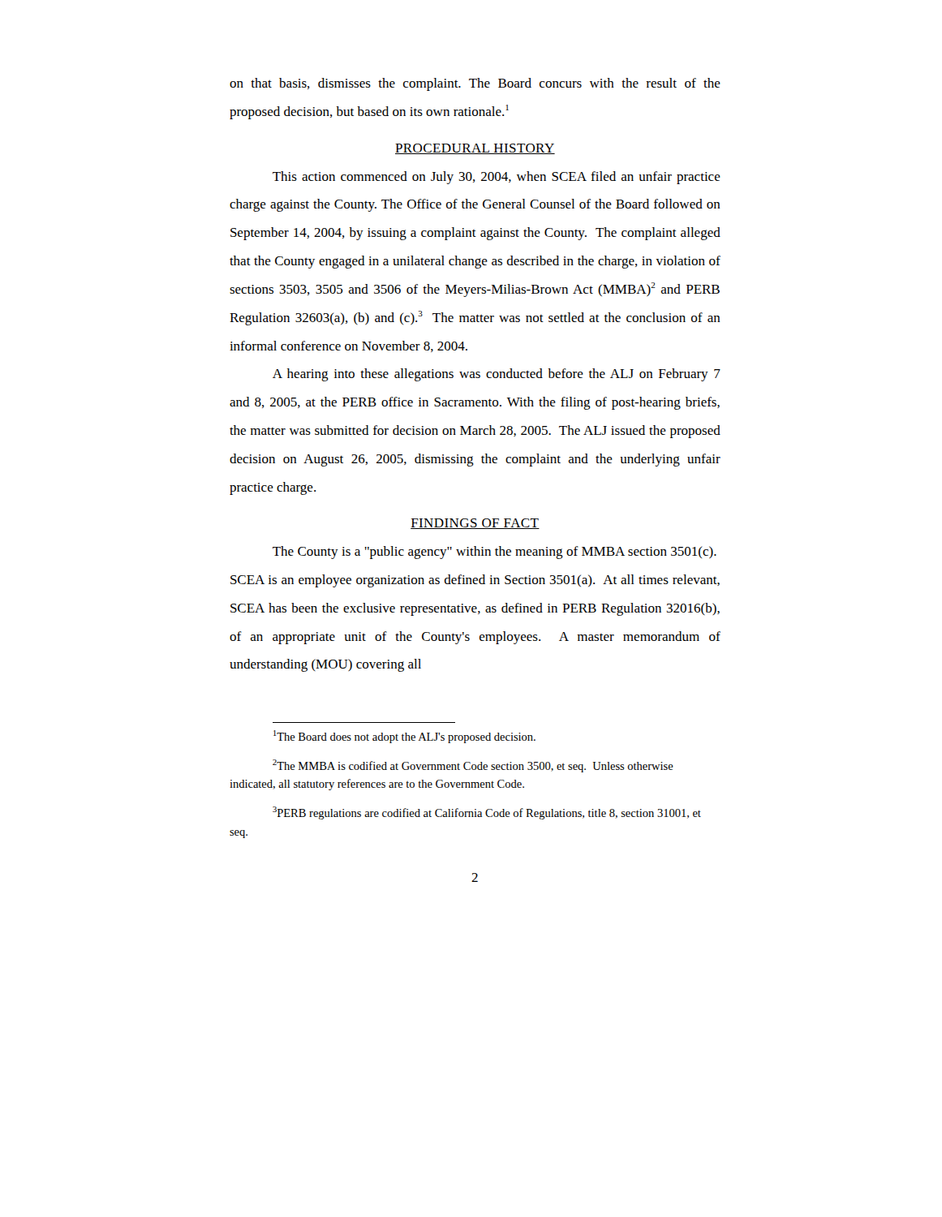on that basis, dismisses the complaint. The Board concurs with the result of the proposed decision, but based on its own rationale.1
PROCEDURAL HISTORY
This action commenced on July 30, 2004, when SCEA filed an unfair practice charge against the County. The Office of the General Counsel of the Board followed on September 14, 2004, by issuing a complaint against the County. The complaint alleged that the County engaged in a unilateral change as described in the charge, in violation of sections 3503, 3505 and 3506 of the Meyers-Milias-Brown Act (MMBA)2 and PERB Regulation 32603(a), (b) and (c).3 The matter was not settled at the conclusion of an informal conference on November 8, 2004.
A hearing into these allegations was conducted before the ALJ on February 7 and 8, 2005, at the PERB office in Sacramento. With the filing of post-hearing briefs, the matter was submitted for decision on March 28, 2005. The ALJ issued the proposed decision on August 26, 2005, dismissing the complaint and the underlying unfair practice charge.
FINDINGS OF FACT
The County is a "public agency" within the meaning of MMBA section 3501(c). SCEA is an employee organization as defined in Section 3501(a). At all times relevant, SCEA has been the exclusive representative, as defined in PERB Regulation 32016(b), of an appropriate unit of the County's employees. A master memorandum of understanding (MOU) covering all
1The Board does not adopt the ALJ's proposed decision.
2The MMBA is codified at Government Code section 3500, et seq. Unless otherwise indicated, all statutory references are to the Government Code.
3PERB regulations are codified at California Code of Regulations, title 8, section 31001, et seq.
2